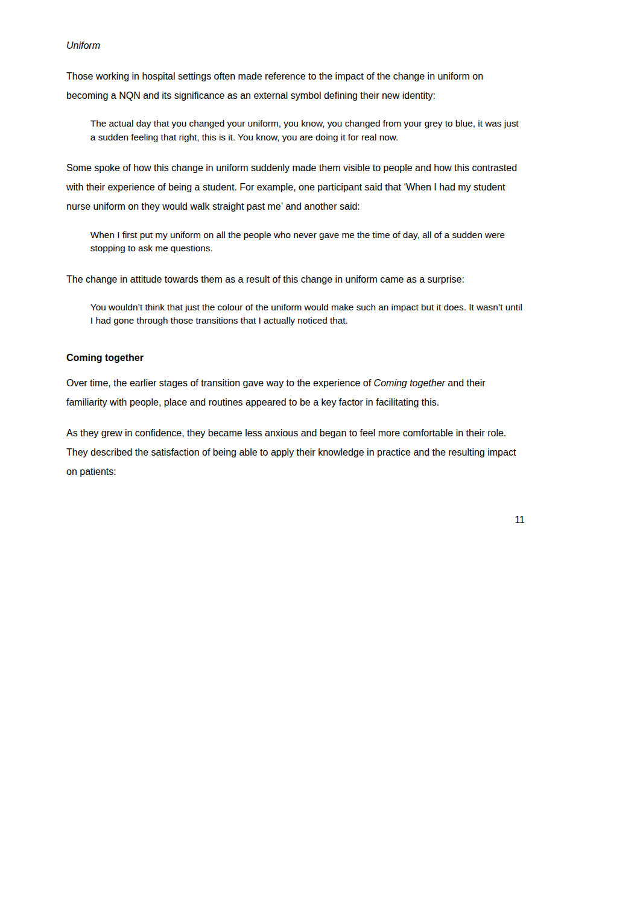Uniform
Those working in hospital settings often made reference to the impact of the change in uniform on becoming a NQN and its significance as an external symbol defining their new identity:
The actual day that you changed your uniform, you know, you changed from your grey to blue, it was just a sudden feeling that right, this is it. You know, you are doing it for real now.
Some spoke of how this change in uniform suddenly made them visible to people and how this contrasted with their experience of being a student. For example, one participant said that ‘When I had my student nurse uniform on they would walk straight past me’ and another said:
When I first put my uniform on all the people who never gave me the time of day, all of a sudden were stopping to ask me questions.
The change in attitude towards them as a result of this change in uniform came as a surprise:
You wouldn’t think that just the colour of the uniform would make such an impact but it does. It wasn’t until I had gone through those transitions that I actually noticed that.
Coming together
Over time, the earlier stages of transition gave way to the experience of Coming together and their familiarity with people, place and routines appeared to be a key factor in facilitating this.
As they grew in confidence, they became less anxious and began to feel more comfortable in their role. They described the satisfaction of being able to apply their knowledge in practice and the resulting impact on patients:
11